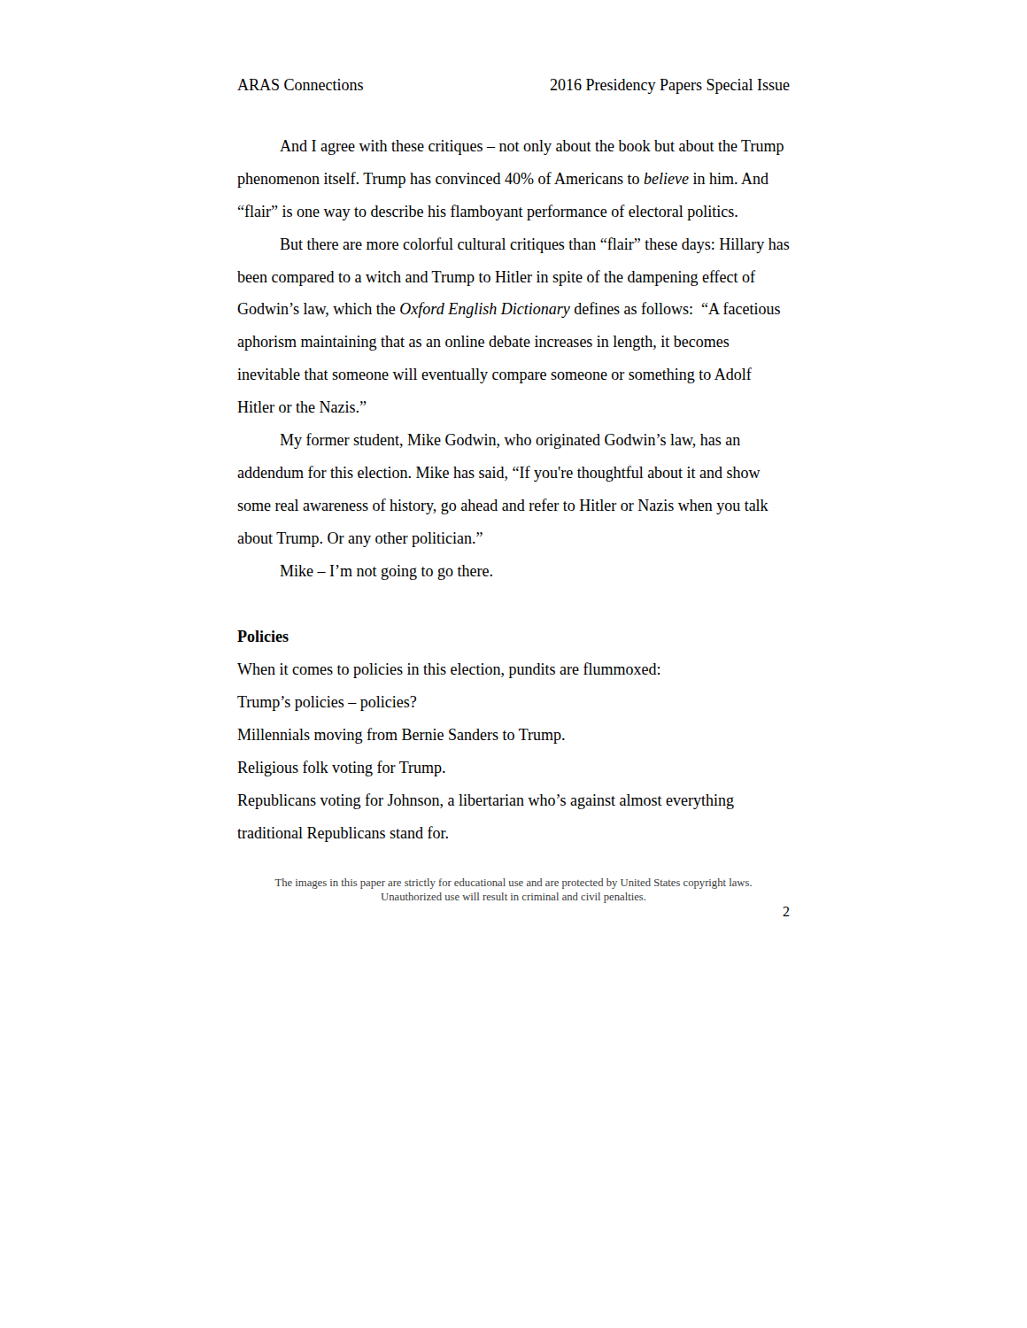ARAS Connections
2016 Presidency Papers Special Issue
And I agree with these critiques – not only about the book but about the Trump phenomenon itself. Trump has convinced 40% of Americans to believe in him. And “flair” is one way to describe his flamboyant performance of electoral politics.
But there are more colorful cultural critiques than “flair” these days: Hillary has been compared to a witch and Trump to Hitler in spite of the dampening effect of Godwin’s law, which the Oxford English Dictionary defines as follows: “A facetious aphorism maintaining that as an online debate increases in length, it becomes inevitable that someone will eventually compare someone or something to Adolf Hitler or the Nazis.”
My former student, Mike Godwin, who originated Godwin’s law, has an addendum for this election. Mike has said, “If you're thoughtful about it and show some real awareness of history, go ahead and refer to Hitler or Nazis when you talk about Trump. Or any other politician.”
Mike – I’m not going to go there.
Policies
When it comes to policies in this election, pundits are flummoxed:
Trump’s policies – policies?
Millennials moving from Bernie Sanders to Trump.
Religious folk voting for Trump.
Republicans voting for Johnson, a libertarian who’s against almost everything traditional Republicans stand for.
The images in this paper are strictly for educational use and are protected by United States copyright laws. Unauthorized use will result in criminal and civil penalties.
2